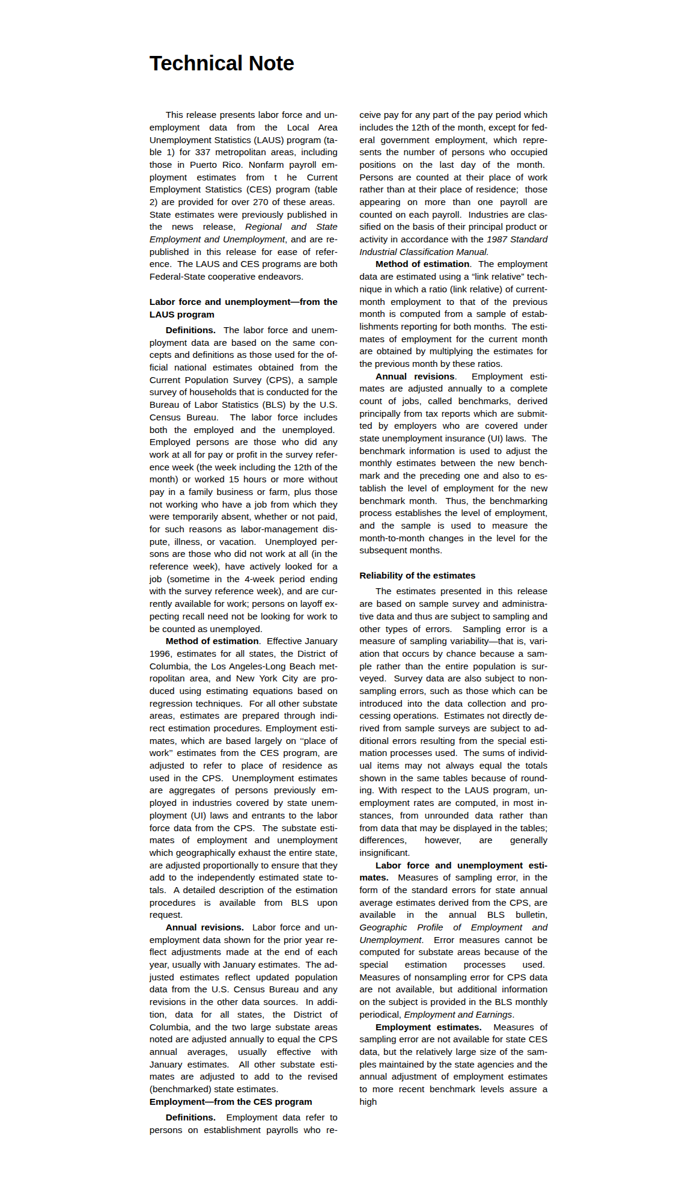Technical Note
This release presents labor force and unemployment data from the Local Area Unemployment Statistics (LAUS) program (table 1) for 337 metropolitan areas, including those in Puerto Rico. Nonfarm payroll employment estimates from t he Current Employment Statistics (CES) program (table 2) are provided for over 270 of these areas. State estimates were previously published in the news release, Regional and State Employment and Unemployment, and are republished in this release for ease of reference. The LAUS and CES programs are both Federal-State cooperative endeavors.
Labor force and unemployment—from the LAUS program
Definitions. The labor force and unemployment data are based on the same concepts and definitions as those used for the official national estimates obtained from the Current Population Survey (CPS), a sample survey of households that is conducted for the Bureau of Labor Statistics (BLS) by the U.S. Census Bureau. The labor force includes both the employed and the unemployed. Employed persons are those who did any work at all for pay or profit in the survey reference week (the week including the 12th of the month) or worked 15 hours or more without pay in a family business or farm, plus those not working who have a job from which they were temporarily absent, whether or not paid, for such reasons as labor-management dispute, illness, or vacation. Unemployed persons are those who did not work at all (in the reference week), have actively looked for a job (sometime in the 4-week period ending with the survey reference week), and are currently available for work; persons on layoff expecting recall need not be looking for work to be counted as unemployed.
Method of estimation. Effective January 1996, estimates for all states, the District of Columbia, the Los Angeles-Long Beach metropolitan area, and New York City are produced using estimating equations based on regression techniques. For all other substate areas, estimates are prepared through indirect estimation procedures. Employment estimates, which are based largely on ‘‘place of work’’ estimates from the CES program, are adjusted to refer to place of residence as used in the CPS. Unemployment estimates are aggregates of persons previously employed in industries covered by state unemployment (UI) laws and entrants to the labor force data from the CPS. The substate estimates of employment and unemployment which geographically exhaust the entire state, are adjusted proportionally to ensure that they add to the independently estimated state totals. A detailed description of the estimation procedures is available from BLS upon request.
Annual revisions. Labor force and unemployment data shown for the prior year reflect adjustments made at the end of each year, usually with January estimates. The adjusted estimates reflect updated population data from the U.S. Census Bureau and any revisions in the other data sources. In addition, data for all states, the District of Columbia, and the two large substate areas noted are adjusted annually to equal the CPS annual averages, usually effective with January estimates. All other substate estimates are adjusted to add to the revised (benchmarked) state estimates.
Employment—from the CES program
Definitions. Employment data refer to persons on establishment payrolls who receive pay for any part of the pay period which includes the 12th of the month, except for federal government employment, which represents the number of persons who occupied positions on the last day of the month. Persons are counted at their place of work rather than at their place of residence; those appearing on more than one payroll are counted on each payroll. Industries are classified on the basis of their principal product or activity in accordance with the 1987 Standard Industrial Classification Manual.
Method of estimation. The employment data are estimated using a “link relative” technique in which a ratio (link relative) of current-month employment to that of the previous month is computed from a sample of establishments reporting for both months. The estimates of employment for the current month are obtained by multiplying the estimates for the previous month by these ratios.
Annual revisions. Employment estimates are adjusted annually to a complete count of jobs, called benchmarks, derived principally from tax reports which are submitted by employers who are covered under state unemployment insurance (UI) laws. The benchmark information is used to adjust the monthly estimates between the new benchmark and the preceding one and also to establish the level of employment for the new benchmark month. Thus, the benchmarking process establishes the level of employment, and the sample is used to measure the month-to-month changes in the level for the subsequent months.
Reliability of the estimates
The estimates presented in this release are based on sample survey and administrative data and thus are subject to sampling and other types of errors. Sampling error is a measure of sampling variability—that is, variation that occurs by chance because a sample rather than the entire population is surveyed. Survey data are also subject to nonsampling errors, such as those which can be introduced into the data collection and processing operations. Estimates not directly derived from sample surveys are subject to additional errors resulting from the special estimation processes used. The sums of individual items may not always equal the totals shown in the same tables because of rounding. With respect to the LAUS program, unemployment rates are computed, in most instances, from unrounded data rather than from data that may be displayed in the tables; differences, however, are generally insignificant.
Labor force and unemployment estimates. Measures of sampling error, in the form of the standard errors for state annual average estimates derived from the CPS, are available in the annual BLS bulletin, Geographic Profile of Employment and Unemployment. Error measures cannot be computed for substate areas because of the special estimation processes used. Measures of nonsampling error for CPS data are not available, but additional information on the subject is provided in the BLS monthly periodical, Employment and Earnings.
Employment estimates. Measures of sampling error are not available for state CES data, but the relatively large size of the samples maintained by the state agencies and the annual adjustment of employment estimates to more recent benchmark levels assure a high